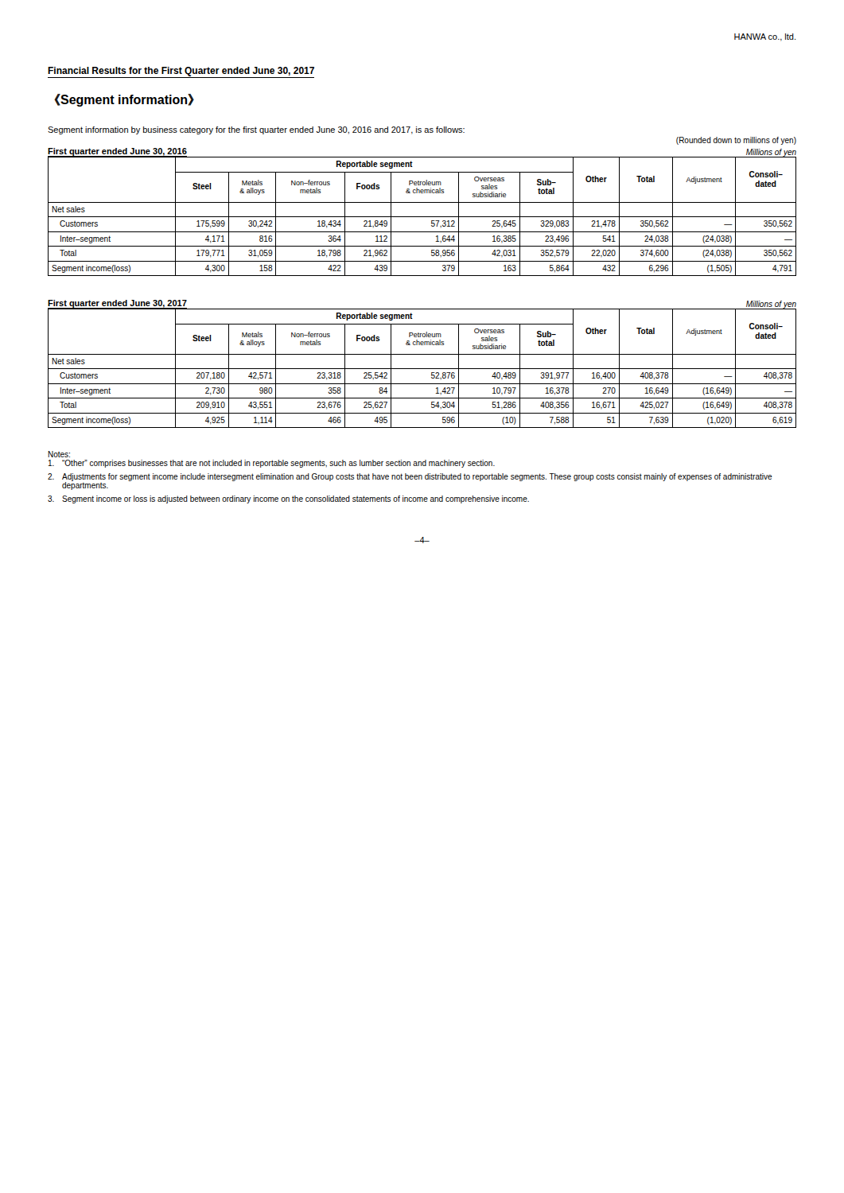HANWA co., ltd.
Financial Results for the First Quarter ended June 30, 2017
《Segment information》
Segment information by business category for the first quarter ended June 30, 2016 and 2017, is as follows:
(Rounded down to millions of yen)
First quarter ended June 30, 2016 Millions of yen
| | Reportable segment | Other | Total | Adjustment | Consoli– dated |
| --- | --- | --- | --- | --- | --- |
| Steel | Metals & alloys | Non–ferrous metals | Foods | Petroleum & chemicals | Overseas sales subsidiarie | Sub– total |
| Net sales | | | | | | | | | | | |
| Customers | 175,599 | 30,242 | 18,434 | 21,849 | 57,312 | 25,645 | 329,083 | 21,478 | 350,562 | — | 350,562 |
| Inter–segment | 4,171 | 816 | 364 | 112 | 1,644 | 16,385 | 23,496 | 541 | 24,038 | (24,038) | — |
| Total | 179,771 | 31,059 | 18,798 | 21,962 | 58,956 | 42,031 | 352,579 | 22,020 | 374,600 | (24,038) | 350,562 |
| Segment income(loss) | 4,300 | 158 | 422 | 439 | 379 | 163 | 5,864 | 432 | 6,296 | (1,505) | 4,791 |
First quarter ended June 30, 2017 Millions of yen
| | Reportable segment | Other | Total | Adjustment | Consoli– dated |
| --- | --- | --- | --- | --- | --- |
| Steel | Metals & alloys | Non–ferrous metals | Foods | Petroleum & chemicals | Overseas sales subsidiarie | Sub– total |
| Net sales | | | | | | | | | | | |
| Customers | 207,180 | 42,571 | 23,318 | 25,542 | 52,876 | 40,489 | 391,977 | 16,400 | 408,378 | — | 408,378 |
| Inter–segment | 2,730 | 980 | 358 | 84 | 1,427 | 10,797 | 16,378 | 270 | 16,649 | (16,649) | — |
| Total | 209,910 | 43,551 | 23,676 | 25,627 | 54,304 | 51,286 | 408,356 | 16,671 | 425,027 | (16,649) | 408,378 |
| Segment income(loss) | 4,925 | 1,114 | 466 | 495 | 596 | (10) | 7,588 | 51 | 7,639 | (1,020) | 6,619 |
Notes:
1.
“Other” comprises businesses that are not included in reportable segments, such as lumber section and machinery section.
2.
Adjustments for segment income include intersegment elimination and Group costs that have not been distributed to reportable segments. These group costs consist mainly of expenses of administrative departments.
3.
Segment income or loss is adjusted between ordinary income on the consolidated statements of income and comprehensive income.
–4–